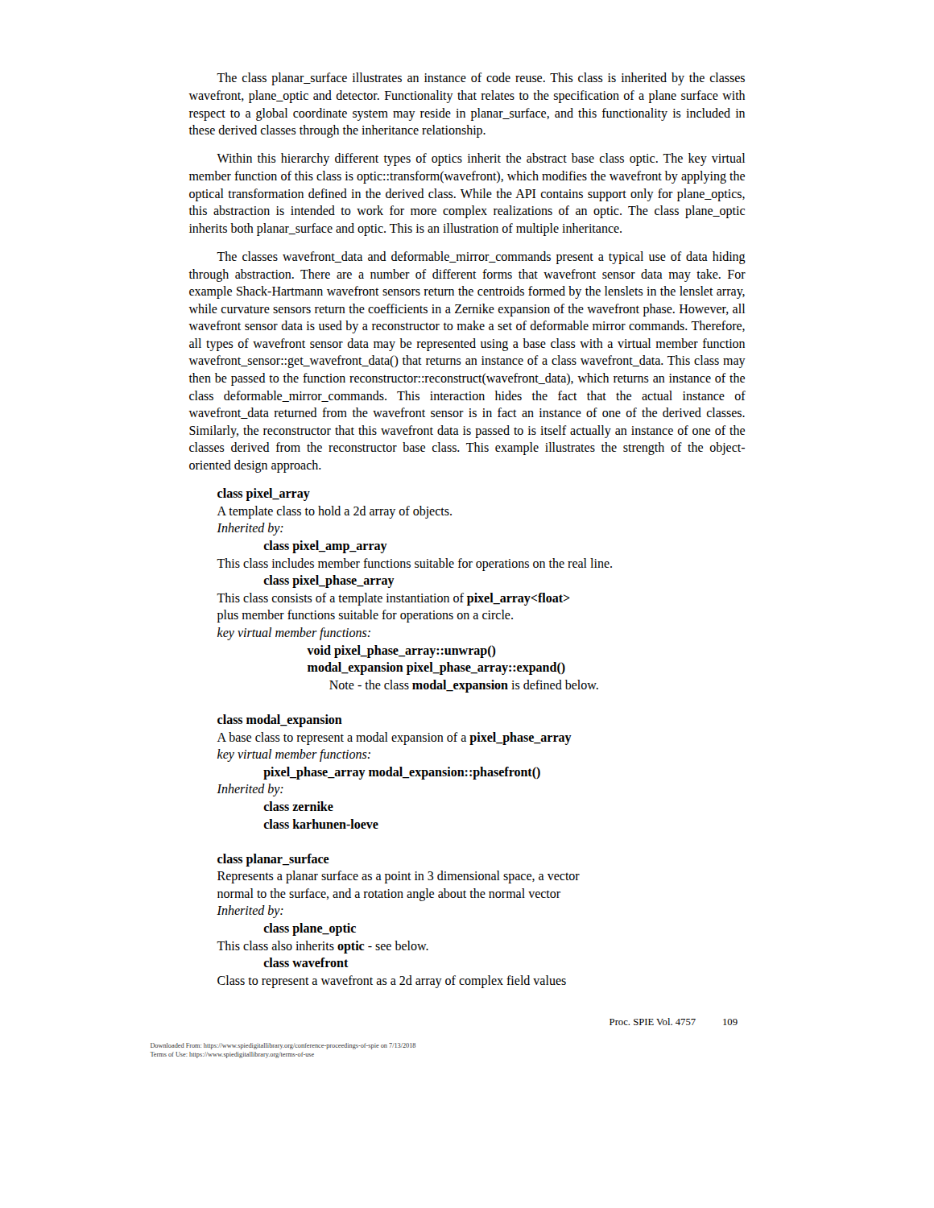The class planar_surface illustrates an instance of code reuse. This class is inherited by the classes wavefront, plane_optic and detector. Functionality that relates to the specification of a plane surface with respect to a global coordinate system may reside in planar_surface, and this functionality is included in these derived classes through the inheritance relationship.
Within this hierarchy different types of optics inherit the abstract base class optic. The key virtual member function of this class is optic::transform(wavefront), which modifies the wavefront by applying the optical transformation defined in the derived class. While the API contains support only for plane_optics, this abstraction is intended to work for more complex realizations of an optic. The class plane_optic inherits both planar_surface and optic. This is an illustration of multiple inheritance.
The classes wavefront_data and deformable_mirror_commands present a typical use of data hiding through abstraction. There are a number of different forms that wavefront sensor data may take. For example Shack-Hartmann wavefront sensors return the centroids formed by the lenslets in the lenslet array, while curvature sensors return the coefficients in a Zernike expansion of the wavefront phase. However, all wavefront sensor data is used by a reconstructor to make a set of deformable mirror commands. Therefore, all types of wavefront sensor data may be represented using a base class with a virtual member function wavefront_sensor::get_wavefront_data() that returns an instance of a class wavefront_data. This class may then be passed to the function reconstructor::reconstruct(wavefront_data), which returns an instance of the class deformable_mirror_commands. This interaction hides the fact that the actual instance of wavefront_data returned from the wavefront sensor is in fact an instance of one of the derived classes. Similarly, the reconstructor that this wavefront data is passed to is itself actually an instance of one of the classes derived from the reconstructor base class. This example illustrates the strength of the object-oriented design approach.
class pixel_array
A template class to hold a 2d array of objects.
Inherited by:
class pixel_amp_array
This class includes member functions suitable for operations on the real line.
class pixel_phase_array
This class consists of a template instantiation of pixel_array<float>
plus member functions suitable for operations on a circle.
key virtual member functions:
void pixel_phase_array::unwrap()
modal_expansion pixel_phase_array::expand()
Note - the class modal_expansion is defined below.
class modal_expansion
A base class to represent a modal expansion of a pixel_phase_array
key virtual member functions:
pixel_phase_array modal_expansion::phasefront()
Inherited by:
class zernike
class karhunen-loeve
class planar_surface
Represents a planar surface as a point in 3 dimensional space, a vector
normal to the surface, and a rotation angle about the normal vector
Inherited by:
class plane_optic
This class also inherits optic - see below.
class wavefront
Class to represent a wavefront as a 2d array of complex field values
Proc. SPIE Vol. 4757109
Downloaded From: https://www.spiedigitallibrary.org/conference-proceedings-of-spie on 7/13/2018
Terms of Use: https://www.spiedigitallibrary.org/terms-of-use